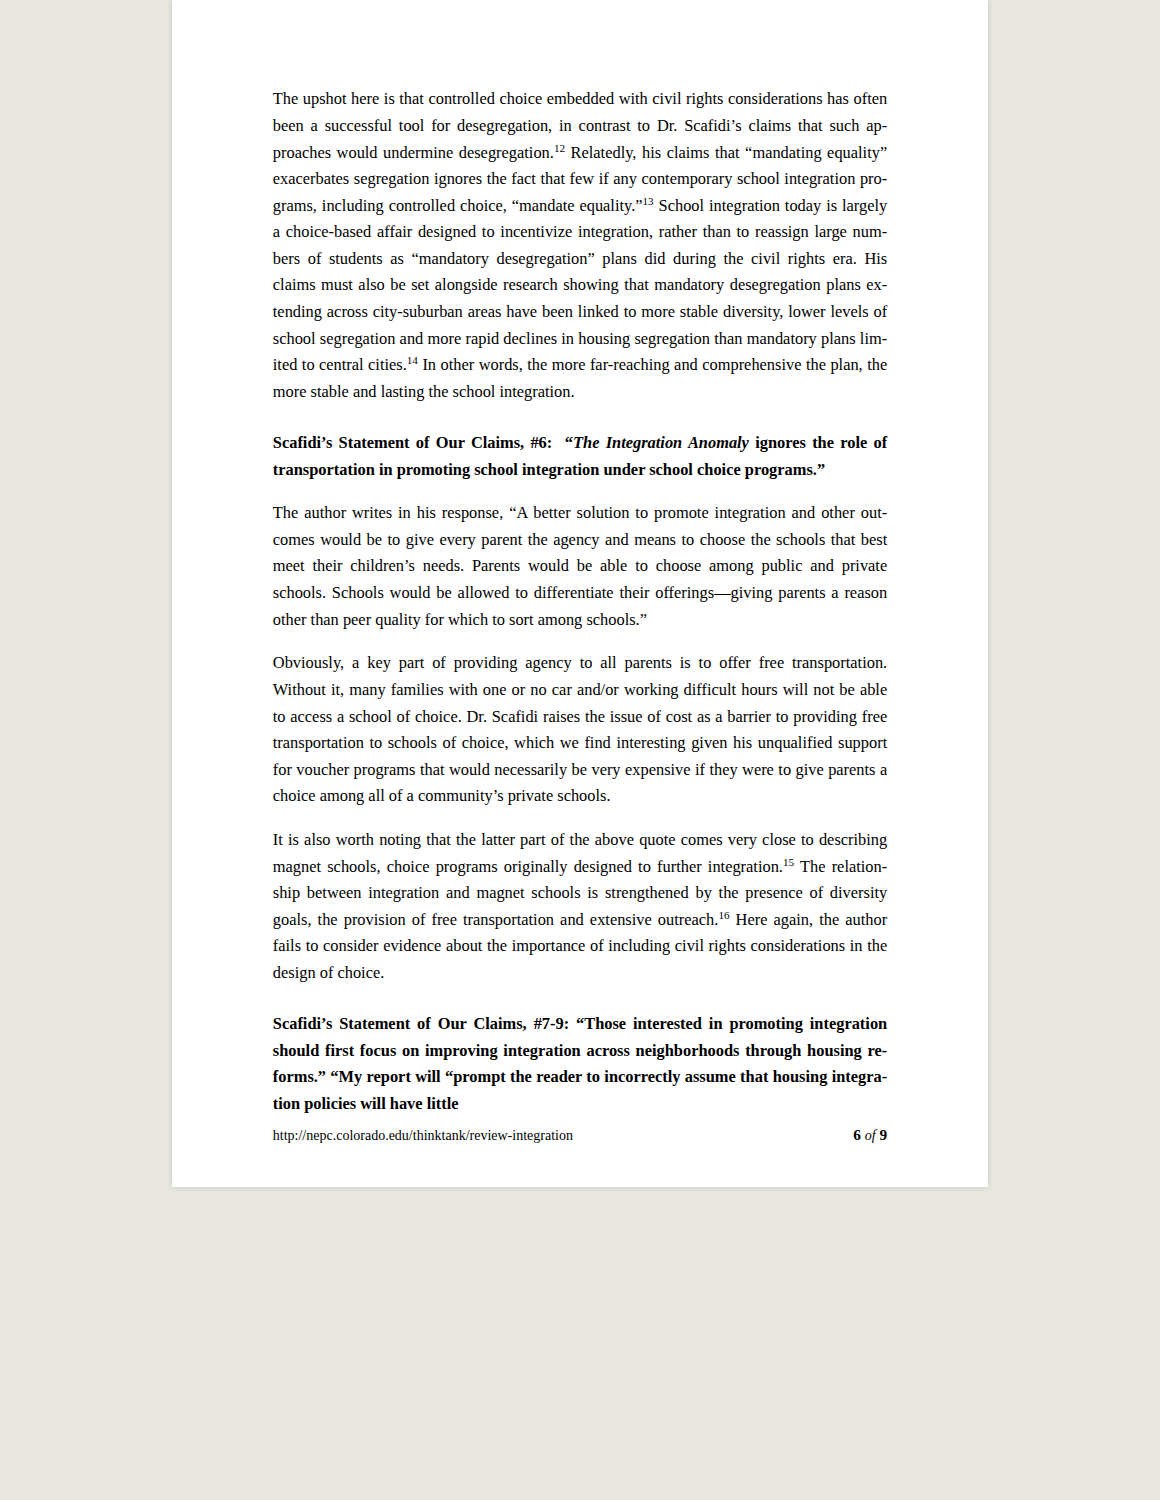The upshot here is that controlled choice embedded with civil rights considerations has often been a successful tool for desegregation, in contrast to Dr. Scafidi’s claims that such approaches would undermine desegregation.12 Relatedly, his claims that “mandating equality” exacerbates segregation ignores the fact that few if any contemporary school integration programs, including controlled choice, “mandate equality.”13 School integration today is largely a choice-based affair designed to incentivize integration, rather than to reassign large numbers of students as “mandatory desegregation” plans did during the civil rights era. His claims must also be set alongside research showing that mandatory desegregation plans extending across city-suburban areas have been linked to more stable diversity, lower levels of school segregation and more rapid declines in housing segregation than mandatory plans limited to central cities.14 In other words, the more far-reaching and comprehensive the plan, the more stable and lasting the school integration.
Scafidi’s Statement of Our Claims, #6: “The Integration Anomaly ignores the role of transportation in promoting school integration under school choice programs.”
The author writes in his response, “A better solution to promote integration and other outcomes would be to give every parent the agency and means to choose the schools that best meet their children’s needs. Parents would be able to choose among public and private schools. Schools would be allowed to differentiate their offerings—giving parents a reason other than peer quality for which to sort among schools.”
Obviously, a key part of providing agency to all parents is to offer free transportation. Without it, many families with one or no car and/or working difficult hours will not be able to access a school of choice. Dr. Scafidi raises the issue of cost as a barrier to providing free transportation to schools of choice, which we find interesting given his unqualified support for voucher programs that would necessarily be very expensive if they were to give parents a choice among all of a community’s private schools.
It is also worth noting that the latter part of the above quote comes very close to describing magnet schools, choice programs originally designed to further integration.15 The relationship between integration and magnet schools is strengthened by the presence of diversity goals, the provision of free transportation and extensive outreach.16 Here again, the author fails to consider evidence about the importance of including civil rights considerations in the design of choice.
Scafidi’s Statement of Our Claims, #7-9: “Those interested in promoting integration should first focus on improving integration across neighborhoods through housing reforms.” “My report will “prompt the reader to incorrectly assume that housing integration policies will have little
http://nepc.colorado.edu/thinktank/review-integration 6 of 9